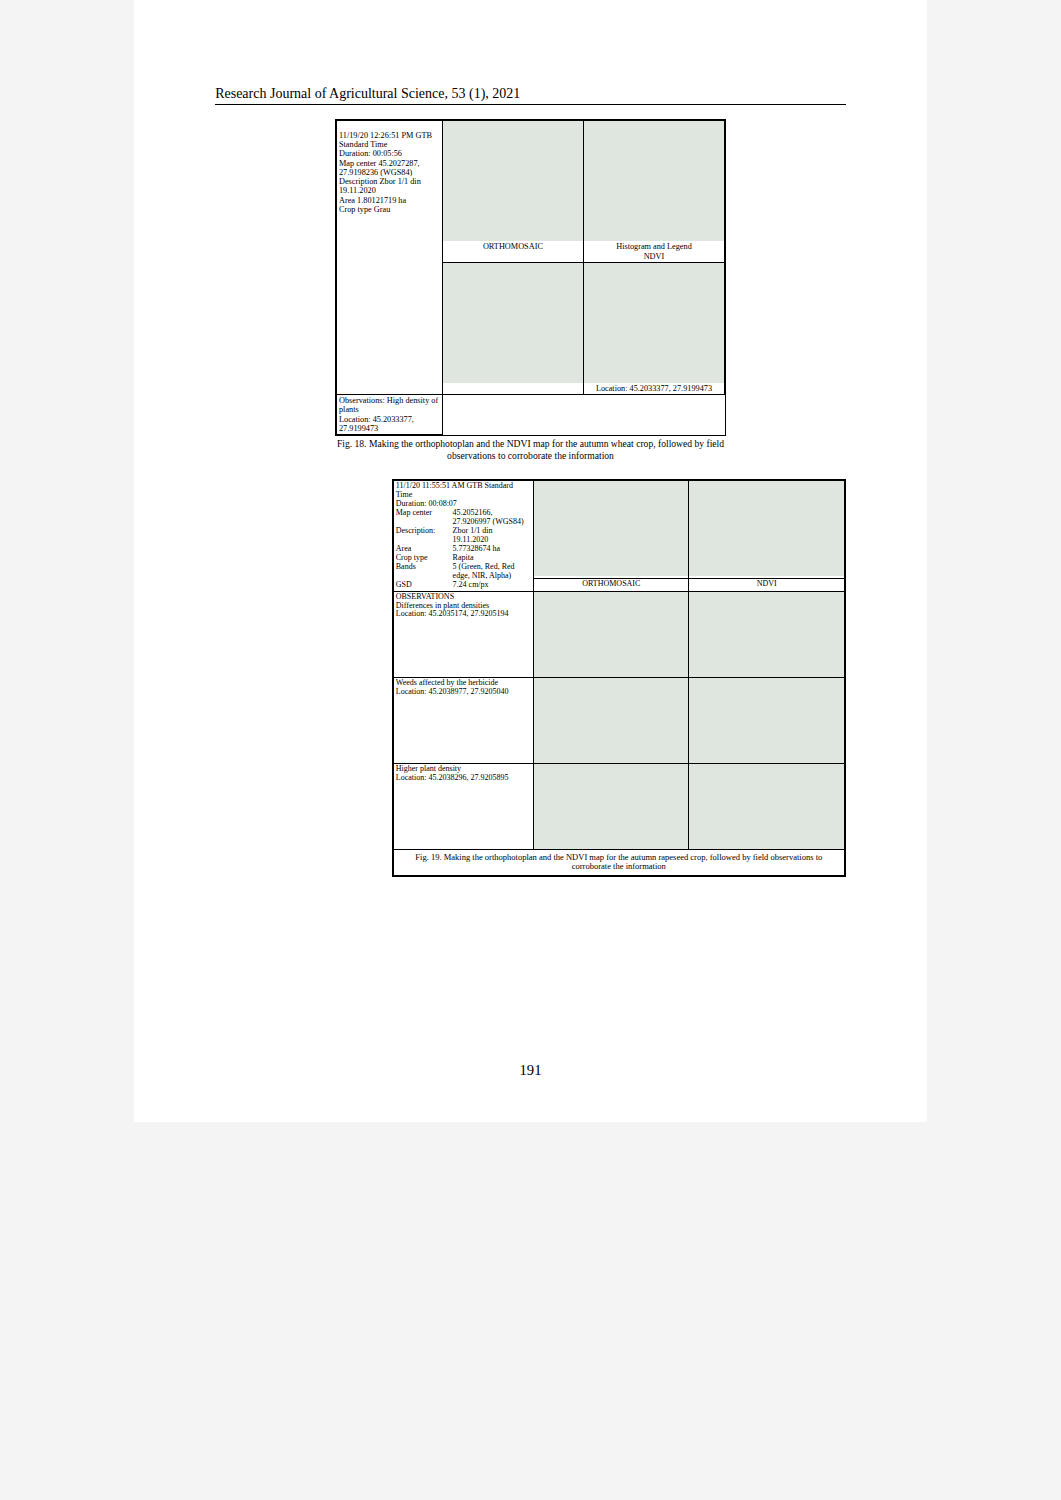Research Journal of Agricultural Science, 53 (1), 2021
| 11/19/20 12:26:51 PM GTB Standard Time Duration: 00:05:56 Map center 45.2027287, 27.9198236 (WGS84) Description Zbor 1/1 din 19.11.2020 Area 1.80121719 ha Crop type Grau | ORTHOMOSAIC | Histogram and Legend NDVI |
| | Location: 45.2033377, 27.9199473 |
| Observations: High density of plants Location: 45.2033377, 27.9199473 | |
Fig. 18. Making the orthophotoplan and the NDVI map for the autumn wheat crop, followed by field observations to corroborate the information
| 11/1/20 11:55:51 AM GTB Standard Time Duration: 00:08:07 / Map center / 45.2052166, 27.9206997 (WGS84) / / Description: / Zbor 1/1 din 19.11.2020 / / Area / 5.77328674 ha / / Crop type / Rapita / / Bands / 5 (Green, Red, Red edge, NIR, Alpha) / / GSD / 7.24 cm/px / | | |
| ORTHOMOSAIC | NDVI |
| OBSERVATIONS Differences in plant densities Location: 45.2035174, 27.9205194 | | |
| Weeds affected by the herbicide Location: 45.2038977, 27.9205040 | | |
| Higher plant density Location: 45.2038296, 27.9205895 | | |
| Fig. 19. Making the orthophotoplan and the NDVI map for the autumn rapeseed crop, followed by field observations to corroborate the information |
191